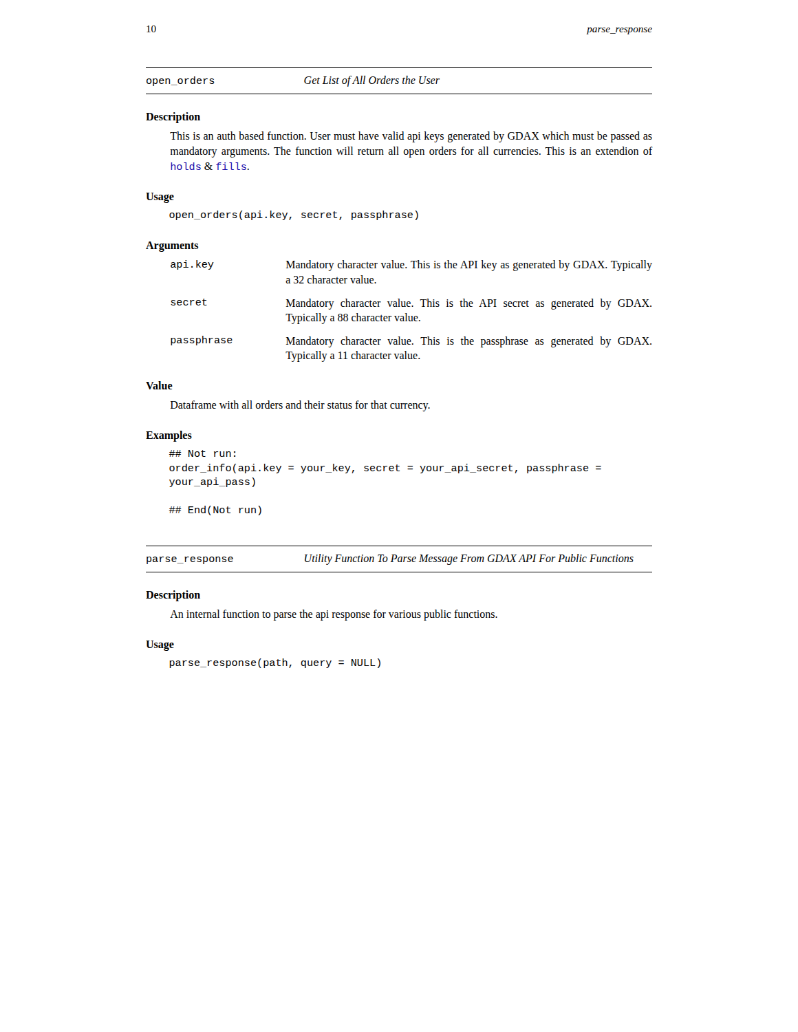10 parse_response
open_orders
Get List of All Orders the User
Description
This is an auth based function. User must have valid api keys generated by GDAX which must be passed as mandatory arguments. The function will return all open orders for all currencies. This is an extendion of holds & fills.
Usage
open_orders(api.key, secret, passphrase)
Arguments
api.key
Mandatory character value. This is the API key as generated by GDAX. Typically a 32 character value.
secret
Mandatory character value. This is the API secret as generated by GDAX. Typically a 88 character value.
passphrase
Mandatory character value. This is the passphrase as generated by GDAX. Typically a 11 character value.
Value
Dataframe with all orders and their status for that currency.
Examples
## Not run: 
order_info(api.key = your_key, secret = your_api_secret, passphrase = your_api_pass)

## End(Not run)
parse_response
Utility Function To Parse Message From GDAX API For Public Functions
Description
An internal function to parse the api response for various public functions.
Usage
parse_response(path, query = NULL)